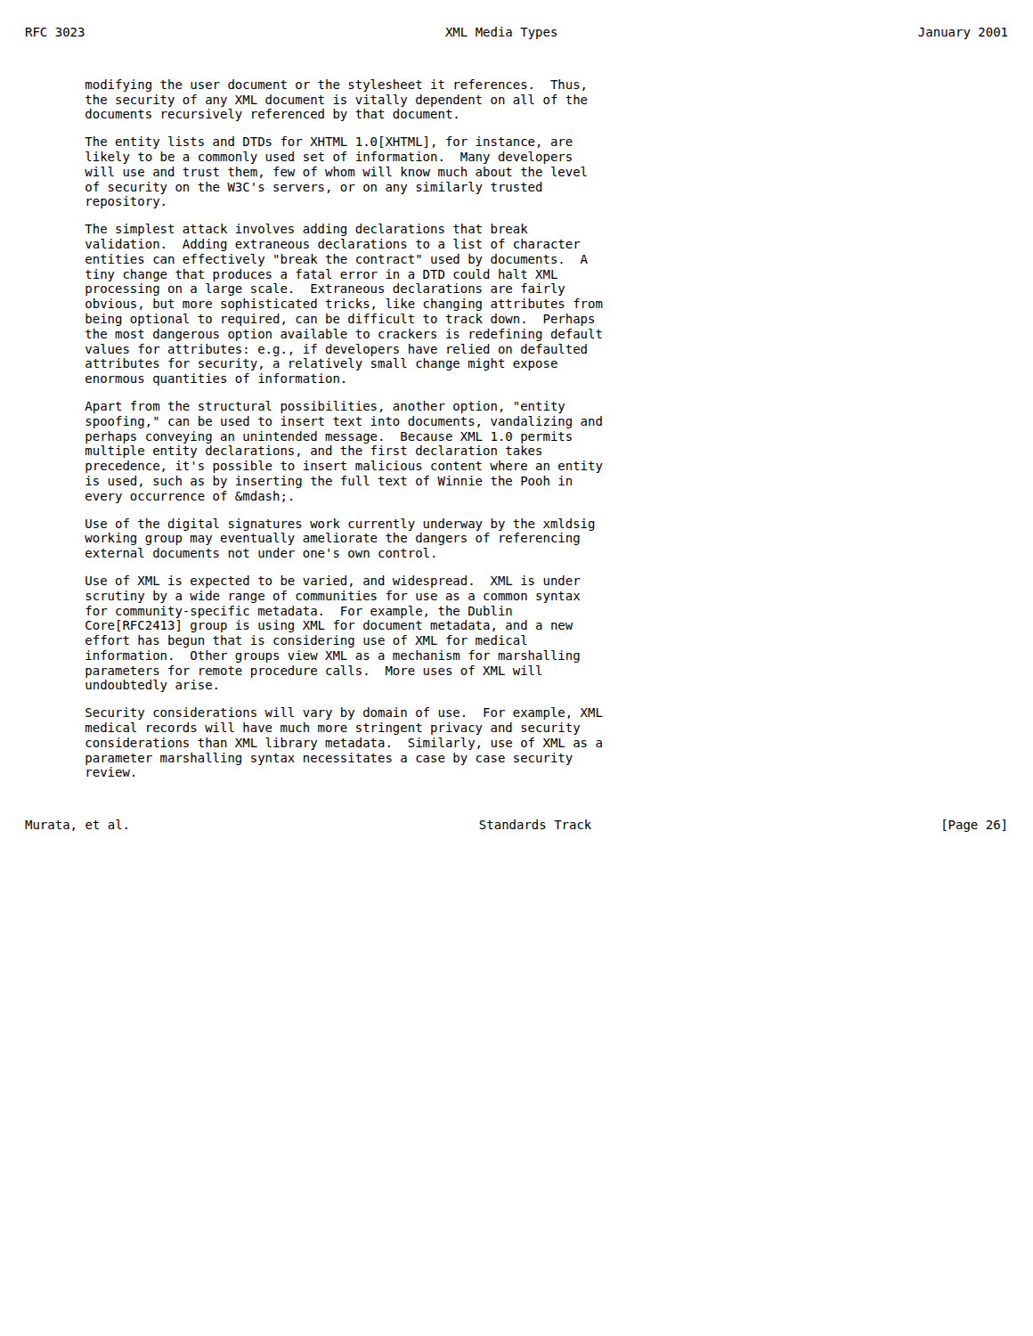RFC 3023 XML Media Types January 2001
modifying the user document or the stylesheet it references. Thus, the security of any XML document is vitally dependent on all of the documents recursively referenced by that document.
The entity lists and DTDs for XHTML 1.0[XHTML], for instance, are likely to be a commonly used set of information. Many developers will use and trust them, few of whom will know much about the level of security on the W3C's servers, or on any similarly trusted repository.
The simplest attack involves adding declarations that break validation. Adding extraneous declarations to a list of character entities can effectively "break the contract" used by documents. A tiny change that produces a fatal error in a DTD could halt XML processing on a large scale. Extraneous declarations are fairly obvious, but more sophisticated tricks, like changing attributes from being optional to required, can be difficult to track down. Perhaps the most dangerous option available to crackers is redefining default values for attributes: e.g., if developers have relied on defaulted attributes for security, a relatively small change might expose enormous quantities of information.
Apart from the structural possibilities, another option, "entity spoofing," can be used to insert text into documents, vandalizing and perhaps conveying an unintended message. Because XML 1.0 permits multiple entity declarations, and the first declaration takes precedence, it's possible to insert malicious content where an entity is used, such as by inserting the full text of Winnie the Pooh in every occurrence of &mdash;.
Use of the digital signatures work currently underway by the xmldsig working group may eventually ameliorate the dangers of referencing external documents not under one's own control.
Use of XML is expected to be varied, and widespread. XML is under scrutiny by a wide range of communities for use as a common syntax for community-specific metadata. For example, the Dublin Core[RFC2413] group is using XML for document metadata, and a new effort has begun that is considering use of XML for medical information. Other groups view XML as a mechanism for marshalling parameters for remote procedure calls. More uses of XML will undoubtedly arise.
Security considerations will vary by domain of use. For example, XML medical records will have much more stringent privacy and security considerations than XML library metadata. Similarly, use of XML as a parameter marshalling syntax necessitates a case by case security review.
Murata, et al. Standards Track[Page 26]